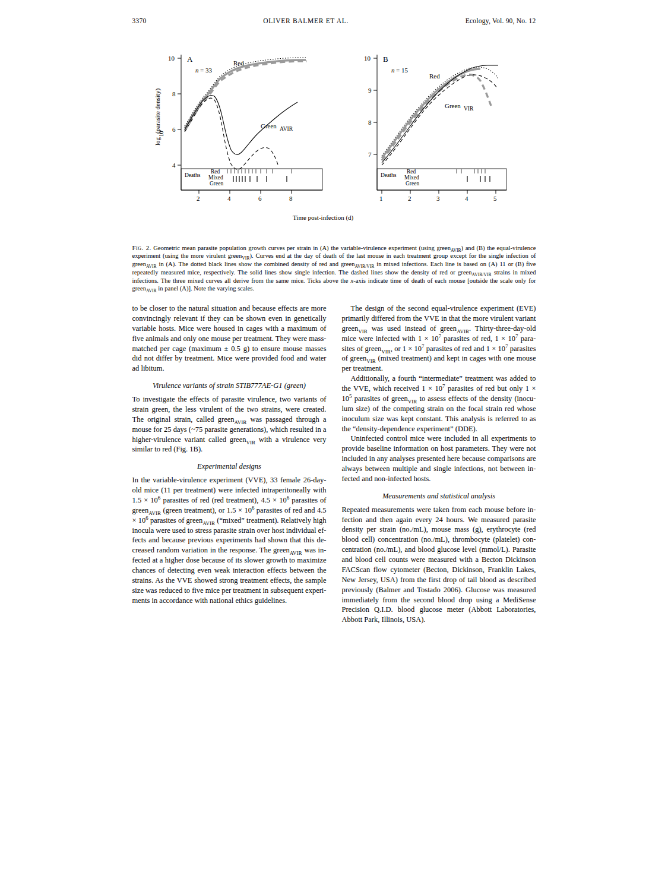3370 Oliver Balmer et al. Ecology, Vol. 90, No. 12
10 8 6 4 log 10 (parasite density) A n = 33 2 4 6 8 Red Green AVIR Deaths Red Mixed Green 10 9 8 7 B n = 15 1 2 3 4 5 Red Green VIR Deaths Red Mixed Green Time post-infection (d)
Fig. 2. Geometric mean parasite population growth curves per strain in (A) the variable-virulence experiment (using greenAVIR) and (B) the equal-virulence experiment (using the more virulent greenVIR). Curves end at the day of death of the last mouse in each treatment group except for the single infection of greenAVIR in (A). The dotted black lines show the combined density of red and greenAVIR/VIR in mixed infections. Each line is based on (A) 11 or (B) five repeatedly measured mice, respectively. The solid lines show single infection. The dashed lines show the density of red or greenAVIR/VIR strains in mixed infections. The three mixed curves all derive from the same mice. Ticks above the x-axis indicate time of death of each mouse [outside the scale only for greenAVIR in panel (A)]. Note the varying scales.
to be closer to the natural situation and because effects are more convincingly relevant if they can be shown even in genetically variable hosts. Mice were housed in cages with a maximum of five animals and only one mouse per treatment. They were mass-matched per cage (maximum ± 0.5 g) to ensure mouse masses did not differ by treatment. Mice were provided food and water ad libitum.
Virulence variants of strain STIB777AE-G1 (green)
To investigate the effects of parasite virulence, two variants of strain green, the less virulent of the two strains, were created. The original strain, called greenAVIR was passaged through a mouse for 25 days (~75 parasite generations), which resulted in a higher-virulence variant called greenVIR with a virulence very similar to red (Fig. 1B).
Experimental designs
In the variable-virulence experiment (VVE), 33 female 26-day-old mice (11 per treatment) were infected intraperitoneally with 1.5 × 106 parasites of red (red treatment), 4.5 × 106 parasites of greenAVIR (green treatment), or 1.5 × 106 parasites of red and 4.5 × 106 parasites of greenAVIR (“mixed” treatment). Relatively high inocula were used to stress parasite strain over host individual effects and because previous experiments had shown that this decreased random variation in the response. The greenAVIR was infected at a higher dose because of its slower growth to maximize chances of detecting even weak interaction effects between the strains. As the VVE showed strong treatment effects, the sample size was reduced to five mice per treatment in subsequent experiments in accordance with national ethics guidelines.
The design of the second equal-virulence experiment (EVE) primarily differed from the VVE in that the more virulent variant greenVIR was used instead of greenAVIR. Thirty-three-day-old mice were infected with 1 × 107 parasites of red, 1 × 107 parasites of greenVIR, or 1 × 107 parasites of red and 1 × 107 parasites of greenVIR (mixed treatment) and kept in cages with one mouse per treatment.
Additionally, a fourth “intermediate” treatment was added to the VVE, which received 1 × 107 parasites of red but only 1 × 105 parasites of greenVIR to assess effects of the density (inoculum size) of the competing strain on the focal strain red whose inoculum size was kept constant. This analysis is referred to as the “density-dependence experiment” (DDE).
Uninfected control mice were included in all experiments to provide baseline information on host parameters. They were not included in any analyses presented here because comparisons are always between multiple and single infections, not between infected and non-infected hosts.
Measurements and statistical analysis
Repeated measurements were taken from each mouse before infection and then again every 24 hours. We measured parasite density per strain (no./mL), mouse mass (g), erythrocyte (red blood cell) concentration (no./mL), thrombocyte (platelet) concentration (no./mL), and blood glucose level (mmol/L). Parasite and blood cell counts were measured with a Becton Dickinson FACScan flow cytometer (Becton, Dickinson, Franklin Lakes, New Jersey, USA) from the first drop of tail blood as described previously (Balmer and Tostado 2006). Glucose was measured immediately from the second blood drop using a MediSense Precision Q.I.D. blood glucose meter (Abbott Laboratories, Abbott Park, Illinois, USA).